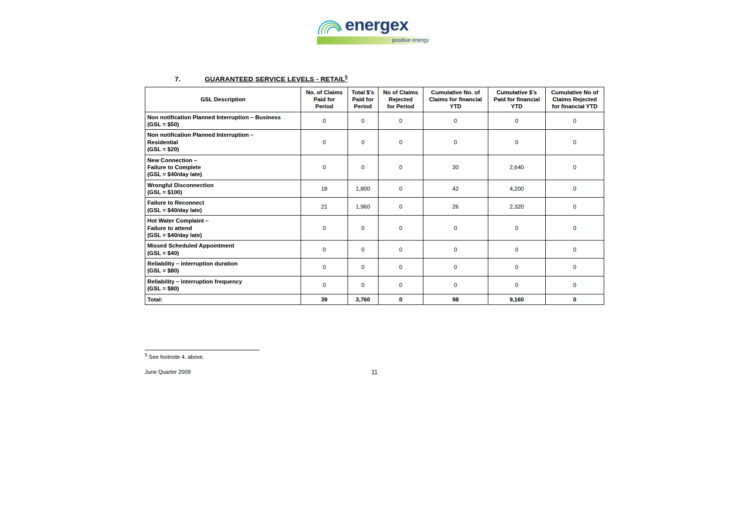energex
positive energy
7. GUARANTEED SERVICE LEVELS - RETAIL5
| GSL Description | No. of Claims Paid for Period | Total $’s Paid for Period | No of Claims Rejected for Period | Cumulative No. of Claims for financial YTD | Cumulative $’s Paid for financial YTD | Cumulative No of Claims Rejected for financial YTD |
| --- | --- | --- | --- | --- | --- | --- |
| Non notification Planned Interruption – Business (GSL = $50) | 0 | 0 | 0 | 0 | 0 | 0 |
| Non notification Planned Interruption – Residential (GSL = $20) | 0 | 0 | 0 | 0 | 0 | 0 |
| New Connection – Failure to Complete (GSL = $40/day late) | 0 | 0 | 0 | 30 | 2,640 | 0 |
| Wrongful Disconnection (GSL = $100) | 18 | 1,800 | 0 | 42 | 4,200 | 0 |
| Failure to Reconnect (GSL = $40/day late) | 21 | 1,960 | 0 | 26 | 2,320 | 0 |
| Hot Water Complaint – Failure to attend (GSL = $40/day late) | 0 | 0 | 0 | 0 | 0 | 0 |
| Missed Scheduled Appointment (GSL = $40) | 0 | 0 | 0 | 0 | 0 | 0 |
| Reliability – interruption duration (GSL = $80) | 0 | 0 | 0 | 0 | 0 | 0 |
| Reliability – interruption frequency (GSL = $80) | 0 | 0 | 0 | 0 | 0 | 0 |
| Total: | 39 | 3,760 | 0 | 98 | 9,160 | 0 |
5 See footnote 4. above.
June Quarter 2009 11